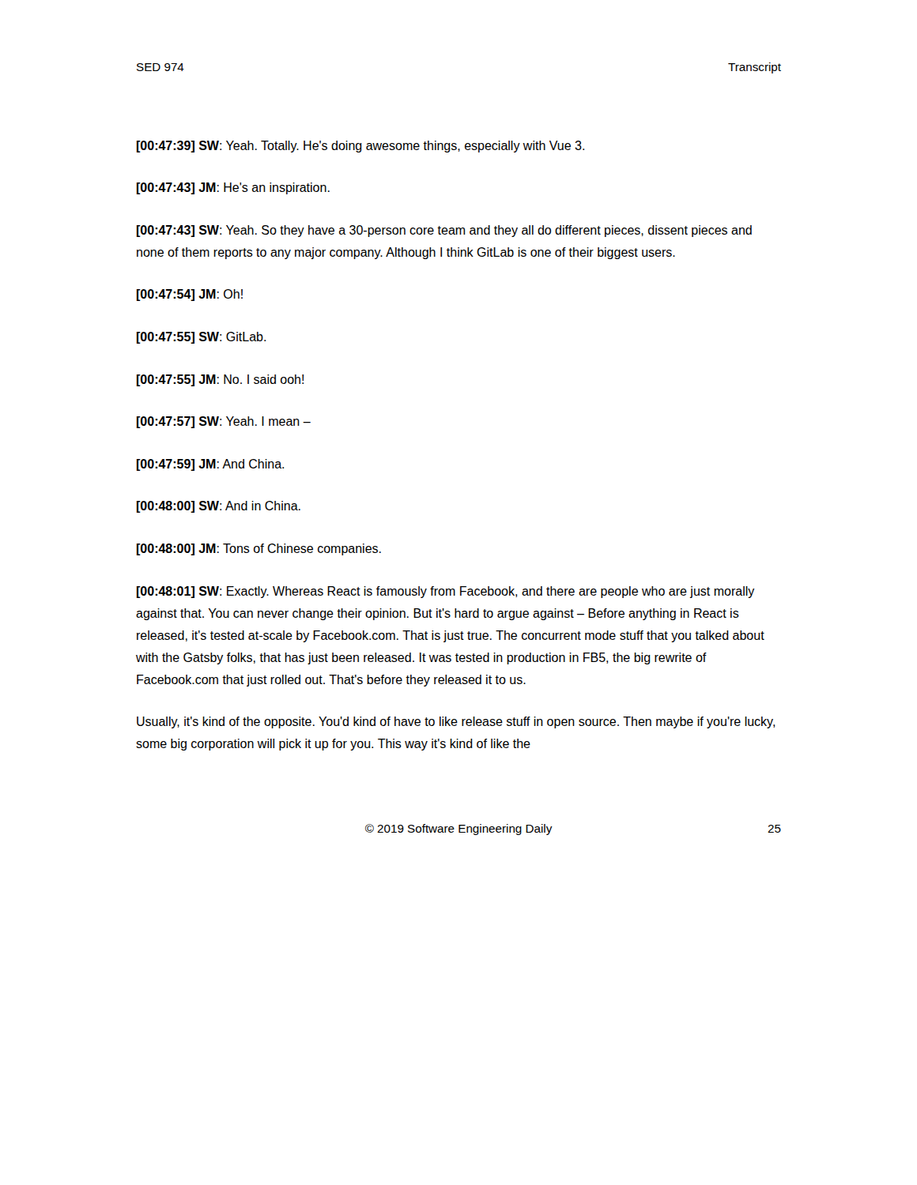SED 974 Transcript
[00:47:39] SW: Yeah. Totally. He's doing awesome things, especially with Vue 3.
[00:47:43] JM: He's an inspiration.
[00:47:43] SW: Yeah. So they have a 30-person core team and they all do different pieces, dissent pieces and none of them reports to any major company. Although I think GitLab is one of their biggest users.
[00:47:54] JM: Oh!
[00:47:55] SW: GitLab.
[00:47:55] JM: No. I said ooh!
[00:47:57] SW: Yeah. I mean –
[00:47:59] JM: And China.
[00:48:00] SW: And in China.
[00:48:00] JM: Tons of Chinese companies.
[00:48:01] SW: Exactly. Whereas React is famously from Facebook, and there are people who are just morally against that. You can never change their opinion. But it's hard to argue against – Before anything in React is released, it's tested at-scale by Facebook.com. That is just true. The concurrent mode stuff that you talked about with the Gatsby folks, that has just been released. It was tested in production in FB5, the big rewrite of Facebook.com that just rolled out. That's before they released it to us.
Usually, it's kind of the opposite. You'd kind of have to like release stuff in open source. Then maybe if you're lucky, some big corporation will pick it up for you. This way it's kind of like the
© 2019 Software Engineering Daily 25